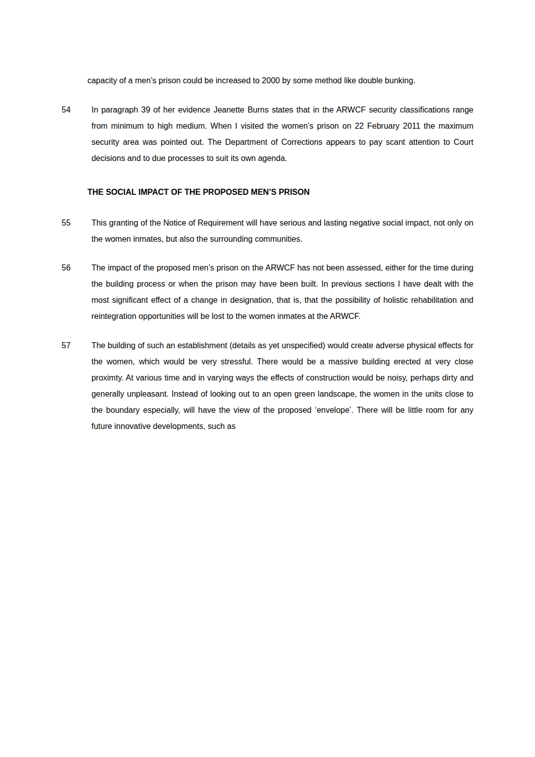capacity of a men’s prison could be increased to 2000 by some method like double bunking.
54
In paragraph 39 of her evidence Jeanette Burns states that in the ARWCF security classifications range from minimum to high medium. When I visited the women’s prison on 22 February 2011 the maximum security area was pointed out. The Department of Corrections appears to pay scant attention to Court decisions and to due processes to suit its own agenda.
THE SOCIAL IMPACT OF THE PROPOSED MEN’S PRISON
55
This granting of the Notice of Requirement will have serious and lasting negative social impact, not only on the women inmates, but also the surrounding communities.
56
The impact of the proposed men’s prison on the ARWCF has not been assessed, either for the time during the building process or when the prison may have been built. In previous sections I have dealt with the most significant effect of a change in designation, that is, that the possibility of holistic rehabilitation and reintegration opportunities will be lost to the women inmates at the ARWCF.
57
The building of such an establishment (details as yet unspecified) would create adverse physical effects for the women, which would be very stressful. There would be a massive building erected at very close proximty. At various time and in varying ways the effects of construction would be noisy, perhaps dirty and generally unpleasant. Instead of looking out to an open green landscape, the women in the units close to the boundary especially, will have the view of the proposed ‘envelope’. There will be little room for any future innovative developments, such as